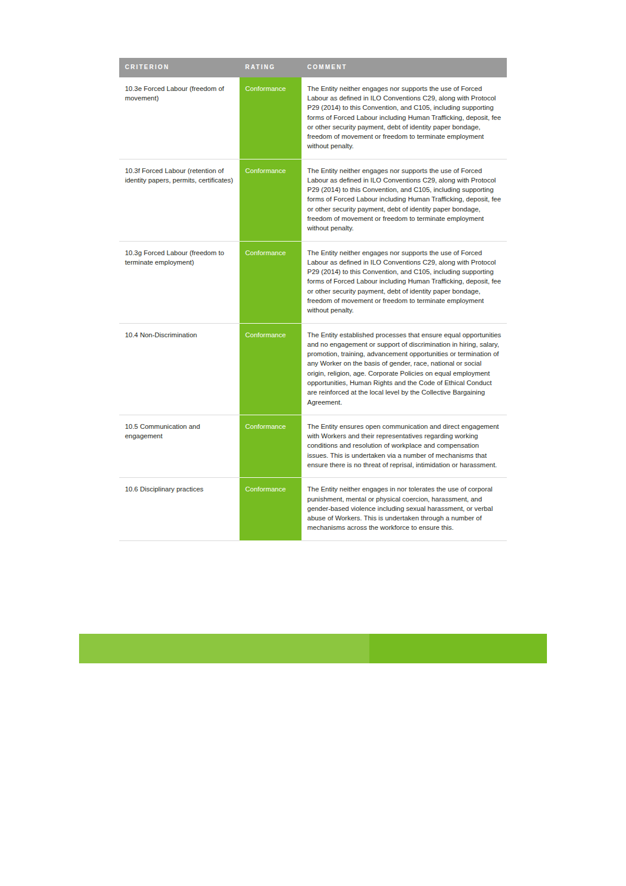| CRITERION | RATING | COMMENT |
| --- | --- | --- |
| 10.3e Forced Labour (freedom of movement) | Conformance | The Entity neither engages nor supports the use of Forced Labour as defined in ILO Conventions C29, along with Protocol P29 (2014) to this Convention, and C105, including supporting forms of Forced Labour including Human Trafficking, deposit, fee or other security payment, debt of identity paper bondage, freedom of movement or freedom to terminate employment without penalty. |
| 10.3f Forced Labour (retention of identity papers, permits, certificates) | Conformance | The Entity neither engages nor supports the use of Forced Labour as defined in ILO Conventions C29, along with Protocol P29 (2014) to this Convention, and C105, including supporting forms of Forced Labour including Human Trafficking, deposit, fee or other security payment, debt of identity paper bondage, freedom of movement or freedom to terminate employment without penalty. |
| 10.3g Forced Labour (freedom to terminate employment) | Conformance | The Entity neither engages nor supports the use of Forced Labour as defined in ILO Conventions C29, along with Protocol P29 (2014) to this Convention, and C105, including supporting forms of Forced Labour including Human Trafficking, deposit, fee or other security payment, debt of identity paper bondage, freedom of movement or freedom to terminate employment without penalty. |
| 10.4 Non-Discrimination | Conformance | The Entity established processes that ensure equal opportunities and no engagement or support of discrimination in hiring, salary, promotion, training, advancement opportunities or termination of any Worker on the basis of gender, race, national or social origin, religion, age. Corporate Policies on equal employment opportunities, Human Rights and the Code of Ethical Conduct are reinforced at the local level by the Collective Bargaining Agreement. |
| 10.5 Communication and engagement | Conformance | The Entity ensures open communication and direct engagement with Workers and their representatives regarding working conditions and resolution of workplace and compensation issues. This is undertaken via a number of mechanisms that ensure there is no threat of reprisal, intimidation or harassment. |
| 10.6 Disciplinary practices | Conformance | The Entity neither engages in nor tolerates the use of corporal punishment, mental or physical coercion, harassment, and gender-based violence including sexual harassment, or verbal abuse of Workers. This is undertaken through a number of mechanisms across the workforce to ensure this. |